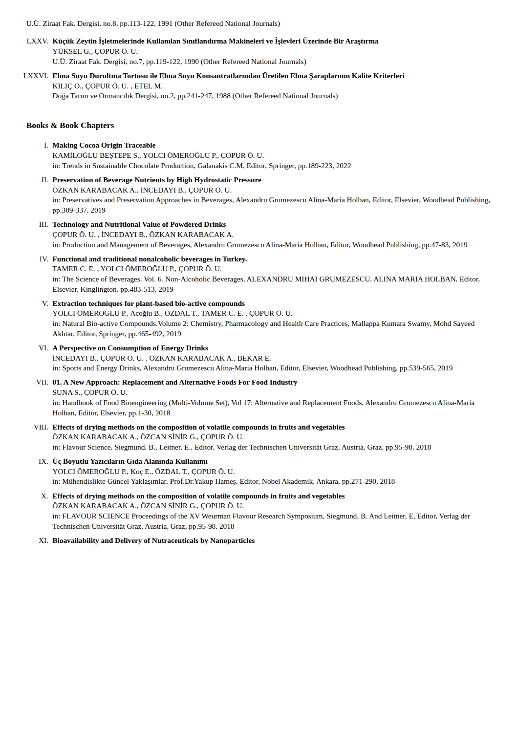U.Ü. Ziraat Fak. Dergisi, no.8, pp.113-122, 1991 (Other Refereed National Journals)
Küçük Zeytin İşletmelerinde Kullanılan Sınıflandırma Makineleri ve İşlevleri Üzerinde Bir Araştırma
YÜKSEL G., ÇOPUR Ö. U.
U.Ü. Ziraat Fak. Dergisi, no.7, pp.119-122, 1990 (Other Refereed National Journals)
Elma Suyu Durultma Tortusu ile Elma Suyu Konsantratlarından Üretilen Elma Şaraplarının Kalite Kriterleri
KILIÇ O., ÇOPUR Ö. U. , ETEL M.
Doğa Tarım ve Ormancılık Dergisi, no.2, pp.241-247, 1988 (Other Refereed National Journals)
Books & Book Chapters
Making Cocoa Origin Traceable
KAMİLOĞLU BEŞTEPE S., YOLCI ÖMEROĞLU P., ÇOPUR Ö. U.
in: Trends in Sustainable Chocolate Production, Galanakis C.M, Editor, Springer, pp.189-223, 2022
Preservation of Beverage Nutrients by High Hydrostatic Pressure
ÖZKAN KARABACAK A., İNCEDAYI B., ÇOPUR Ö. U.
in: Preservatives and Preservation Approaches in Beverages, Alexandru Grumezescu Alina-Maria Holban, Editor, Elsevier, Woodhead Publishing, pp.309-337, 2019
Technology and Nutritional Value of Powdered Drinks
ÇOPUR Ö. U. , İNCEDAYI B., ÖZKAN KARABACAK A.
in: Production and Management of Beverages, Alexandru Grumezescu Alina-Maria Holban, Editor, Woodhead Publishing, pp.47-83, 2019
Functional and traditional nonalcoholic beverages in Turkey.
TAMER C. E. , YOLCI ÖMEROĞLU P., ÇOPUR Ö. U.
in: The Science of Beverages. Vol. 6. Non-Alcoholic Beverages, ALEXANDRU MIHAI GRUMEZESCU, ALINA MARIA HOLBAN, Editor, Elsevier, Kinglington, pp.483-513, 2019
Extraction techniques for plant-based bio-active compounds
YOLCI ÖMEROĞLU P., Acoğlu B., ÖZDAL T., TAMER C. E. , ÇOPUR Ö. U.
in: Natural Bio-active Compounds.Volume 2: Chemistry, Pharmacology and Health Care Practices, Mallappa Kumara Swamy, Mohd Sayeed Akhtar, Editor, Springer, pp.465-492, 2019
A Perspective on Consumption of Energy Drinks
İNCEDAYI B., ÇOPUR Ö. U. , ÖZKAN KARABACAK A., BEKAR E.
in: Sports and Energy Drinks, Alexandru Grumezescu Alina-Maria Holban, Editor, Elsevier, Woodhead Publishing, pp.539-565, 2019
01. A New Approach: Replacement and Alternative Foods For Food Industry
SUNA S., ÇOPUR Ö. U.
in: Handbook of Food Bioengineering (Multi-Volume Set), Vol 17: Alternative and Replacement Foods, Alexandru Grumezescu Alina-Maria Holban, Editor, Elsevier, pp.1-30, 2018
Effects of drying methods on the composition of volatile compounds in fruits and vegetables
ÖZKAN KARABACAK A., ÖZCAN SİNİR G., ÇOPUR Ö. U.
in: Flavour Science, Siegmund, B., Leitner, E., Editor, Verlag der Technischen Universität Graz, Austria, Graz, pp.95-98, 2018
Üç Boyutlu Yazıcıların Gıda Alanında Kullanımı
YOLCI ÖMEROĞLU P., Koç E., ÖZDAL T., ÇOPUR Ö. U.
in: Mühendislikte Güncel Yaklaşımlar, Prof.Dr.Yakup Hameş, Editor, Nobel Akademik, Ankara, pp.271-290, 2018
Effects of drying methods on the composition of volatile compounds in fruits and vegetables
ÖZKAN KARABACAK A., ÖZCAN SİNİR G., ÇOPUR Ö. U.
in: FLAVOUR SCIENCE Proceedings of the XV Weurman Flavour Research Symposium, Siegmund, B. And Leitner, E, Editor, Verlag der Technischen Universität Graz, Austria, Graz, pp.95-98, 2018
Bioavailability and Delivery of Nutraceuticals by Nanoparticles